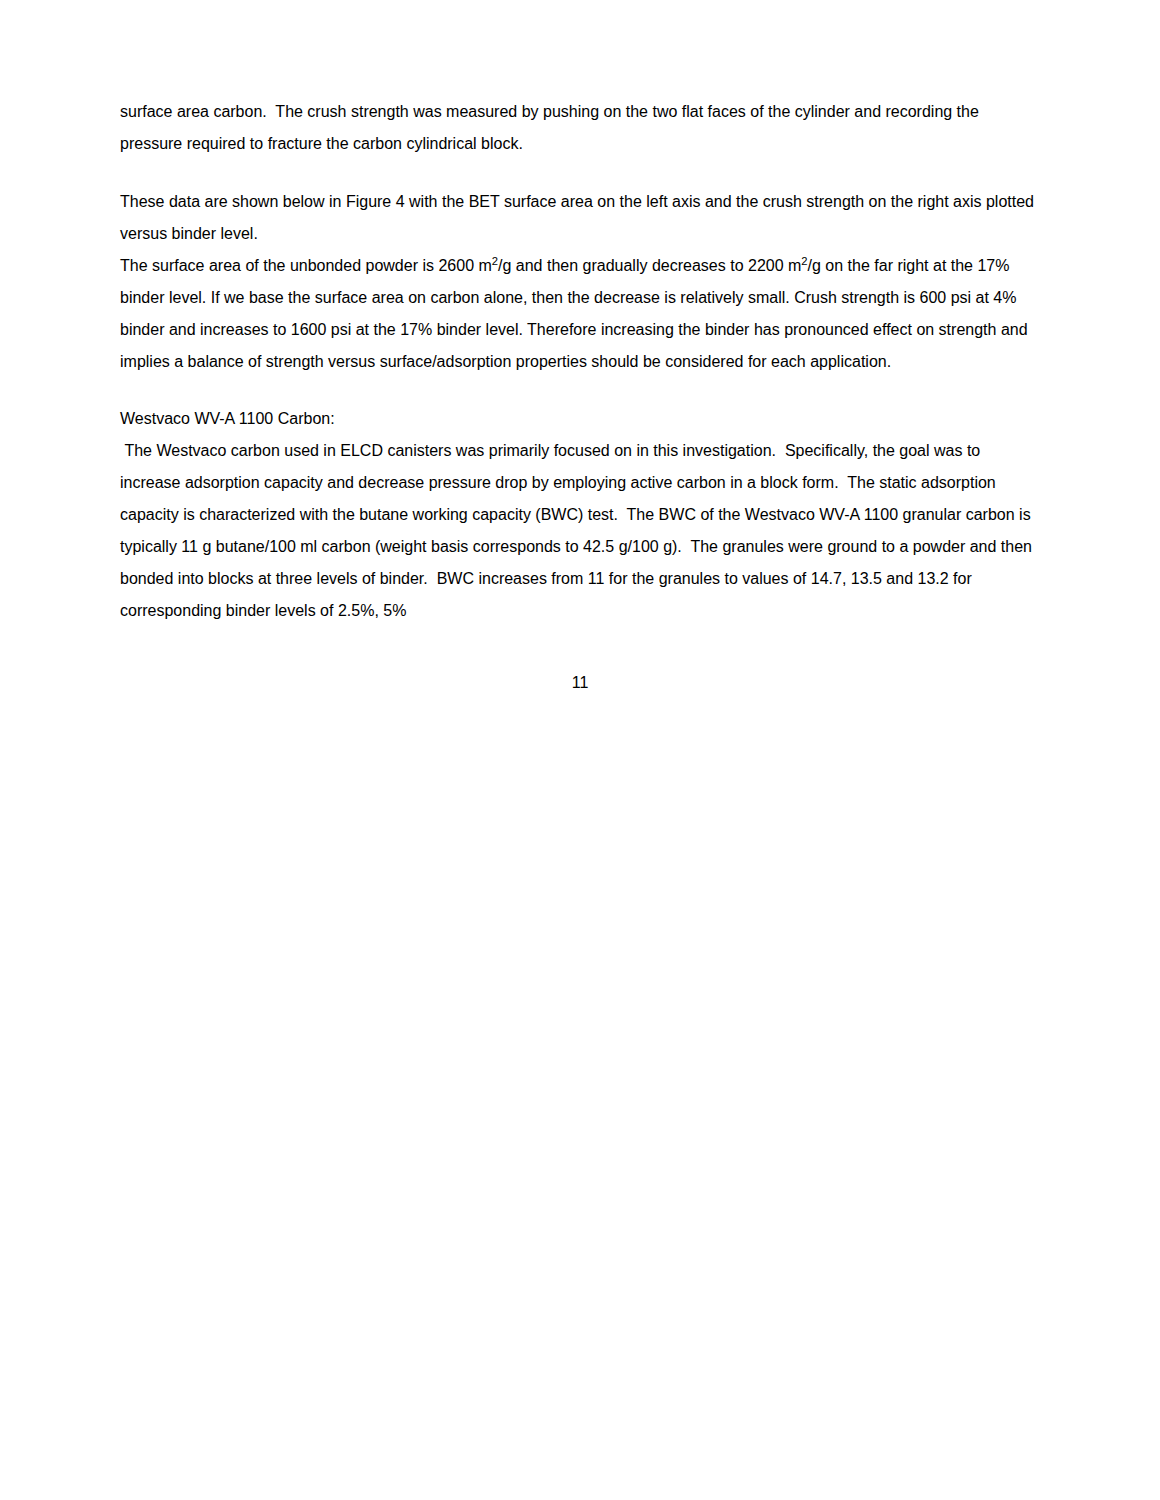surface area carbon. The crush strength was measured by pushing on the two flat faces of the cylinder and recording the pressure required to fracture the carbon cylindrical block.
These data are shown below in Figure 4 with the BET surface area on the left axis and the crush strength on the right axis plotted versus binder level.
The surface area of the unbonded powder is 2600 m2/g and then gradually decreases to 2200 m2/g on the far right at the 17% binder level. If we base the surface area on carbon alone, then the decrease is relatively small. Crush strength is 600 psi at 4% binder and increases to 1600 psi at the 17% binder level. Therefore increasing the binder has pronounced effect on strength and implies a balance of strength versus surface/adsorption properties should be considered for each application.
Westvaco WV-A 1100 Carbon:
The Westvaco carbon used in ELCD canisters was primarily focused on in this investigation. Specifically, the goal was to increase adsorption capacity and decrease pressure drop by employing active carbon in a block form. The static adsorption capacity is characterized with the butane working capacity (BWC) test. The BWC of the Westvaco WV-A 1100 granular carbon is typically 11 g butane/100 ml carbon (weight basis corresponds to 42.5 g/100 g). The granules were ground to a powder and then bonded into blocks at three levels of binder. BWC increases from 11 for the granules to values of 14.7, 13.5 and 13.2 for corresponding binder levels of 2.5%, 5%
11